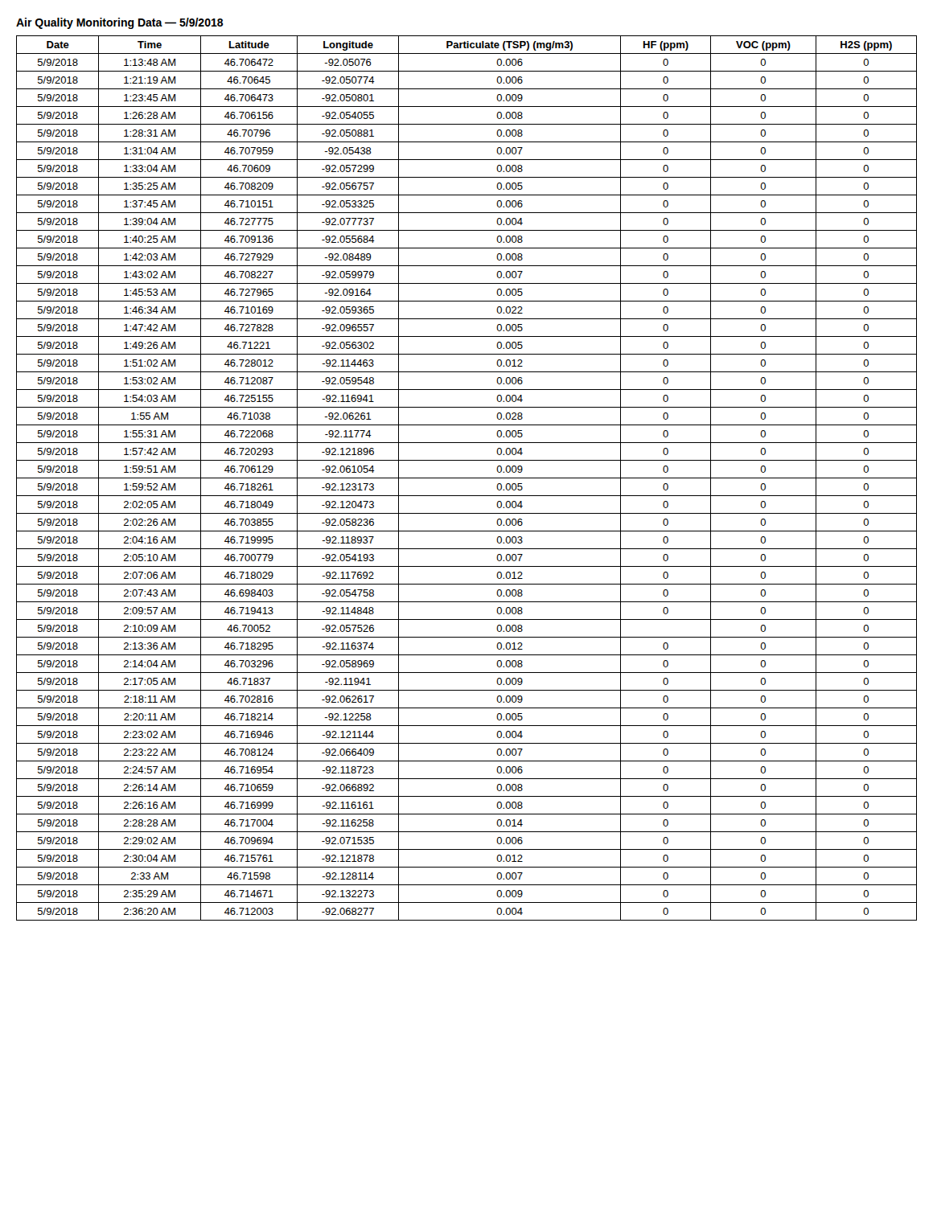Air Quality Monitoring Data — 5/9/2018
| Date | Time | Latitude | Longitude | Particulate (TSP) (mg/m3) | HF (ppm) | VOC (ppm) | H2S (ppm) |
| --- | --- | --- | --- | --- | --- | --- | --- |
| 5/9/2018 | 1:13:48 AM | 46.706472 | -92.05076 | 0.006 | 0 | 0 | 0 |
| 5/9/2018 | 1:21:19 AM | 46.70645 | -92.050774 | 0.006 | 0 | 0 | 0 |
| 5/9/2018 | 1:23:45 AM | 46.706473 | -92.050801 | 0.009 | 0 | 0 | 0 |
| 5/9/2018 | 1:26:28 AM | 46.706156 | -92.054055 | 0.008 | 0 | 0 | 0 |
| 5/9/2018 | 1:28:31 AM | 46.70796 | -92.050881 | 0.008 | 0 | 0 | 0 |
| 5/9/2018 | 1:31:04 AM | 46.707959 | -92.05438 | 0.007 | 0 | 0 | 0 |
| 5/9/2018 | 1:33:04 AM | 46.70609 | -92.057299 | 0.008 | 0 | 0 | 0 |
| 5/9/2018 | 1:35:25 AM | 46.708209 | -92.056757 | 0.005 | 0 | 0 | 0 |
| 5/9/2018 | 1:37:45 AM | 46.710151 | -92.053325 | 0.006 | 0 | 0 | 0 |
| 5/9/2018 | 1:39:04 AM | 46.727775 | -92.077737 | 0.004 | 0 | 0 | 0 |
| 5/9/2018 | 1:40:25 AM | 46.709136 | -92.055684 | 0.008 | 0 | 0 | 0 |
| 5/9/2018 | 1:42:03 AM | 46.727929 | -92.08489 | 0.008 | 0 | 0 | 0 |
| 5/9/2018 | 1:43:02 AM | 46.708227 | -92.059979 | 0.007 | 0 | 0 | 0 |
| 5/9/2018 | 1:45:53 AM | 46.727965 | -92.09164 | 0.005 | 0 | 0 | 0 |
| 5/9/2018 | 1:46:34 AM | 46.710169 | -92.059365 | 0.022 | 0 | 0 | 0 |
| 5/9/2018 | 1:47:42 AM | 46.727828 | -92.096557 | 0.005 | 0 | 0 | 0 |
| 5/9/2018 | 1:49:26 AM | 46.71221 | -92.056302 | 0.005 | 0 | 0 | 0 |
| 5/9/2018 | 1:51:02 AM | 46.728012 | -92.114463 | 0.012 | 0 | 0 | 0 |
| 5/9/2018 | 1:53:02 AM | 46.712087 | -92.059548 | 0.006 | 0 | 0 | 0 |
| 5/9/2018 | 1:54:03 AM | 46.725155 | -92.116941 | 0.004 | 0 | 0 | 0 |
| 5/9/2018 | 1:55 AM | 46.71038 | -92.06261 | 0.028 | 0 | 0 | 0 |
| 5/9/2018 | 1:55:31 AM | 46.722068 | -92.11774 | 0.005 | 0 | 0 | 0 |
| 5/9/2018 | 1:57:42 AM | 46.720293 | -92.121896 | 0.004 | 0 | 0 | 0 |
| 5/9/2018 | 1:59:51 AM | 46.706129 | -92.061054 | 0.009 | 0 | 0 | 0 |
| 5/9/2018 | 1:59:52 AM | 46.718261 | -92.123173 | 0.005 | 0 | 0 | 0 |
| 5/9/2018 | 2:02:05 AM | 46.718049 | -92.120473 | 0.004 | 0 | 0 | 0 |
| 5/9/2018 | 2:02:26 AM | 46.703855 | -92.058236 | 0.006 | 0 | 0 | 0 |
| 5/9/2018 | 2:04:16 AM | 46.719995 | -92.118937 | 0.003 | 0 | 0 | 0 |
| 5/9/2018 | 2:05:10 AM | 46.700779 | -92.054193 | 0.007 | 0 | 0 | 0 |
| 5/9/2018 | 2:07:06 AM | 46.718029 | -92.117692 | 0.012 | 0 | 0 | 0 |
| 5/9/2018 | 2:07:43 AM | 46.698403 | -92.054758 | 0.008 | 0 | 0 | 0 |
| 5/9/2018 | 2:09:57 AM | 46.719413 | -92.114848 | 0.008 | 0 | 0 | 0 |
| 5/9/2018 | 2:10:09 AM | 46.70052 | -92.057526 | 0.008 | | 0 | 0 |
| 5/9/2018 | 2:13:36 AM | 46.718295 | -92.116374 | 0.012 | 0 | 0 | 0 |
| 5/9/2018 | 2:14:04 AM | 46.703296 | -92.058969 | 0.008 | 0 | 0 | 0 |
| 5/9/2018 | 2:17:05 AM | 46.71837 | -92.11941 | 0.009 | 0 | 0 | 0 |
| 5/9/2018 | 2:18:11 AM | 46.702816 | -92.062617 | 0.009 | 0 | 0 | 0 |
| 5/9/2018 | 2:20:11 AM | 46.718214 | -92.12258 | 0.005 | 0 | 0 | 0 |
| 5/9/2018 | 2:23:02 AM | 46.716946 | -92.121144 | 0.004 | 0 | 0 | 0 |
| 5/9/2018 | 2:23:22 AM | 46.708124 | -92.066409 | 0.007 | 0 | 0 | 0 |
| 5/9/2018 | 2:24:57 AM | 46.716954 | -92.118723 | 0.006 | 0 | 0 | 0 |
| 5/9/2018 | 2:26:14 AM | 46.710659 | -92.066892 | 0.008 | 0 | 0 | 0 |
| 5/9/2018 | 2:26:16 AM | 46.716999 | -92.116161 | 0.008 | 0 | 0 | 0 |
| 5/9/2018 | 2:28:28 AM | 46.717004 | -92.116258 | 0.014 | 0 | 0 | 0 |
| 5/9/2018 | 2:29:02 AM | 46.709694 | -92.071535 | 0.006 | 0 | 0 | 0 |
| 5/9/2018 | 2:30:04 AM | 46.715761 | -92.121878 | 0.012 | 0 | 0 | 0 |
| 5/9/2018 | 2:33 AM | 46.71598 | -92.128114 | 0.007 | 0 | 0 | 0 |
| 5/9/2018 | 2:35:29 AM | 46.714671 | -92.132273 | 0.009 | 0 | 0 | 0 |
| 5/9/2018 | 2:36:20 AM | 46.712003 | -92.068277 | 0.004 | 0 | 0 | 0 |